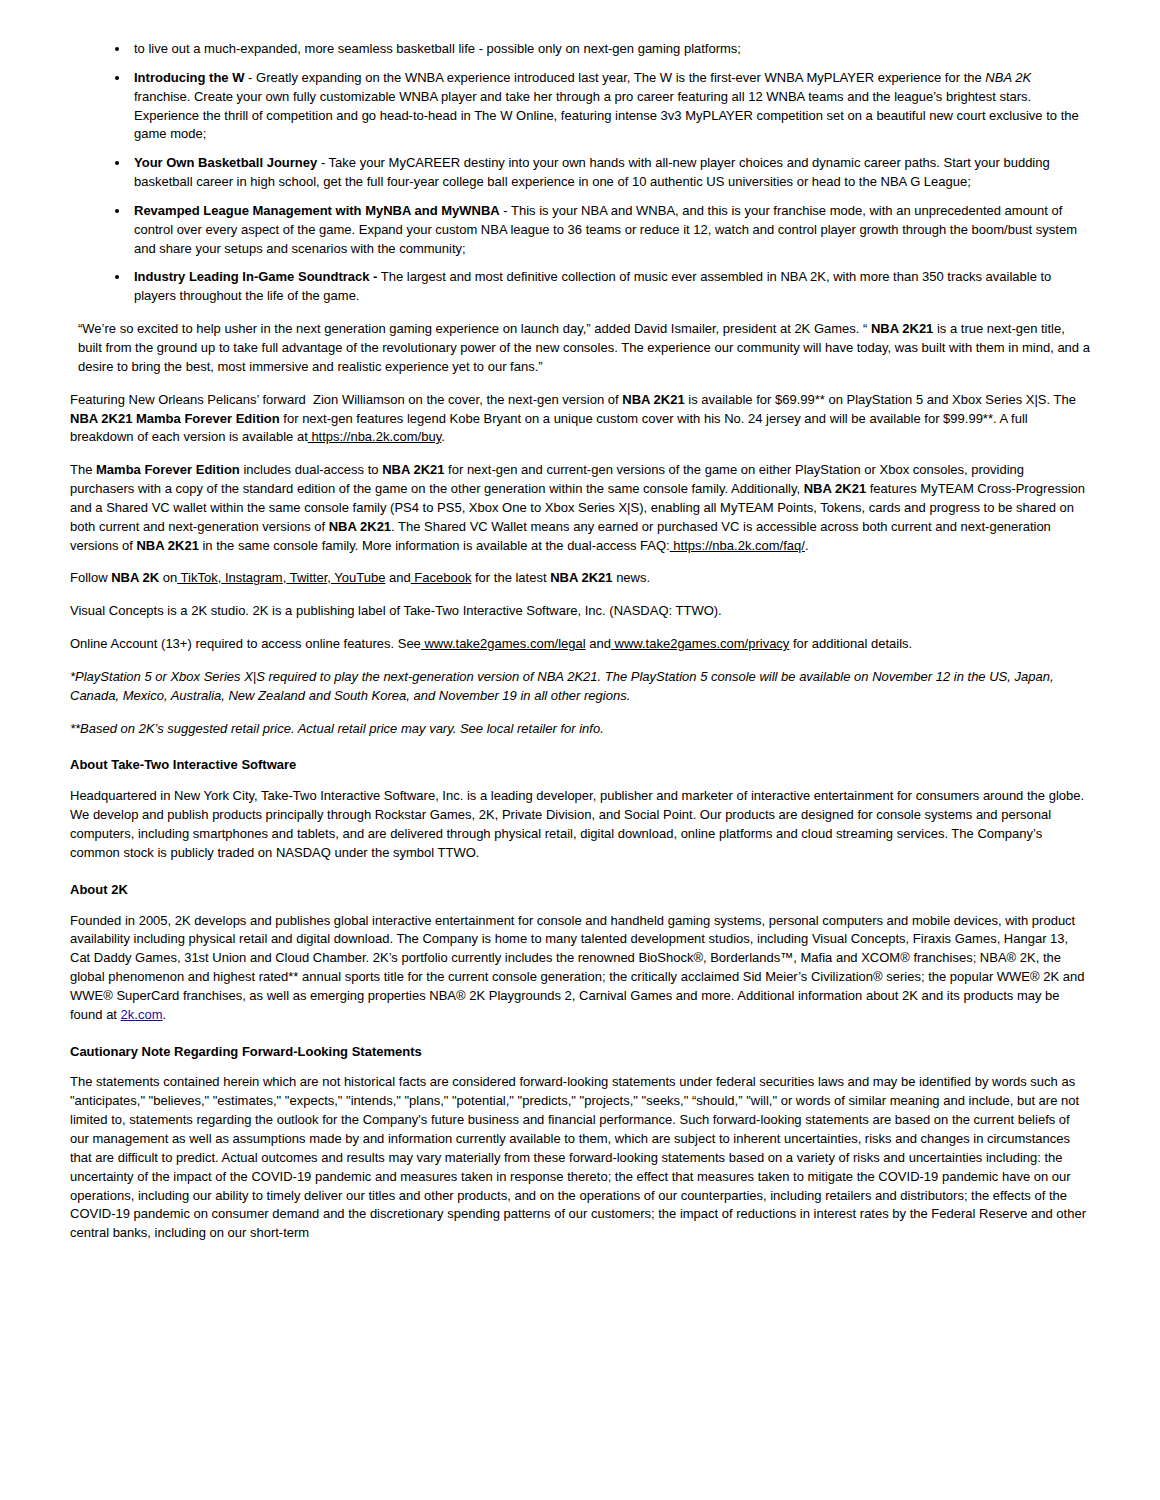to live out a much-expanded, more seamless basketball life - possible only on next-gen gaming platforms;
Introducing the W - Greatly expanding on the WNBA experience introduced last year, The W is the first-ever WNBA MyPLAYER experience for the NBA 2K franchise. Create your own fully customizable WNBA player and take her through a pro career featuring all 12 WNBA teams and the league’s brightest stars. Experience the thrill of competition and go head-to-head in The W Online, featuring intense 3v3 MyPLAYER competition set on a beautiful new court exclusive to the game mode;
Your Own Basketball Journey - Take your MyCAREER destiny into your own hands with all-new player choices and dynamic career paths. Start your budding basketball career in high school, get the full four-year college ball experience in one of 10 authentic US universities or head to the NBA G League;
Revamped League Management with MyNBA and MyWNBA - This is your NBA and WNBA, and this is your franchise mode, with an unprecedented amount of control over every aspect of the game. Expand your custom NBA league to 36 teams or reduce it 12, watch and control player growth through the boom/bust system and share your setups and scenarios with the community;
Industry Leading In-Game Soundtrack - The largest and most definitive collection of music ever assembled in NBA 2K, with more than 350 tracks available to players throughout the life of the game.
“We’re so excited to help usher in the next generation gaming experience on launch day,” added David Ismailer, president at 2K Games. “ NBA 2K21 is a true next-gen title, built from the ground up to take full advantage of the revolutionary power of the new consoles. The experience our community will have today, was built with them in mind, and a desire to bring the best, most immersive and realistic experience yet to our fans.”
Featuring New Orleans Pelicans’ forward Zion Williamson on the cover, the next-gen version of NBA 2K21 is available for $69.99** on PlayStation 5 and Xbox Series X|S. The NBA 2K21 Mamba Forever Edition for next-gen features legend Kobe Bryant on a unique custom cover with his No. 24 jersey and will be available for $99.99**. A full breakdown of each version is available at https://nba.2k.com/buy.
The Mamba Forever Edition includes dual-access to NBA 2K21 for next-gen and current-gen versions of the game on either PlayStation or Xbox consoles, providing purchasers with a copy of the standard edition of the game on the other generation within the same console family. Additionally, NBA 2K21 features MyTEAM Cross-Progression and a Shared VC wallet within the same console family (PS4 to PS5, Xbox One to Xbox Series X|S), enabling all MyTEAM Points, Tokens, cards and progress to be shared on both current and next-generation versions of NBA 2K21. The Shared VC Wallet means any earned or purchased VC is accessible across both current and next-generation versions of NBA 2K21 in the same console family. More information is available at the dual-access FAQ: https://nba.2k.com/faq/.
Follow NBA 2K on TikTok, Instagram, Twitter, YouTube and Facebook for the latest NBA 2K21 news.
Visual Concepts is a 2K studio. 2K is a publishing label of Take-Two Interactive Software, Inc. (NASDAQ: TTWO).
Online Account (13+) required to access online features. See www.take2games.com/legal and www.take2games.com/privacy for additional details.
*PlayStation 5 or Xbox Series X|S required to play the next-generation version of NBA 2K21. The PlayStation 5 console will be available on November 12 in the US, Japan, Canada, Mexico, Australia, New Zealand and South Korea, and November 19 in all other regions.
**Based on 2K’s suggested retail price. Actual retail price may vary. See local retailer for info.
About Take-Two Interactive Software
Headquartered in New York City, Take-Two Interactive Software, Inc. is a leading developer, publisher and marketer of interactive entertainment for consumers around the globe. We develop and publish products principally through Rockstar Games, 2K, Private Division, and Social Point. Our products are designed for console systems and personal computers, including smartphones and tablets, and are delivered through physical retail, digital download, online platforms and cloud streaming services. The Company’s common stock is publicly traded on NASDAQ under the symbol TTWO.
About 2K
Founded in 2005, 2K develops and publishes global interactive entertainment for console and handheld gaming systems, personal computers and mobile devices, with product availability including physical retail and digital download. The Company is home to many talented development studios, including Visual Concepts, Firaxis Games, Hangar 13, Cat Daddy Games, 31st Union and Cloud Chamber. 2K’s portfolio currently includes the renowned BioShock®, Borderlands™, Mafia and XCOM® franchises; NBA® 2K, the global phenomenon and highest rated** annual sports title for the current console generation; the critically acclaimed Sid Meier’s Civilization® series; the popular WWE® 2K and WWE® SuperCard franchises, as well as emerging properties NBA® 2K Playgrounds 2, Carnival Games and more. Additional information about 2K and its products may be found at 2k.com.
Cautionary Note Regarding Forward-Looking Statements
The statements contained herein which are not historical facts are considered forward-looking statements under federal securities laws and may be identified by words such as "anticipates," "believes," "estimates," "expects," "intends," "plans," "potential," "predicts," "projects," "seeks," “should,” "will," or words of similar meaning and include, but are not limited to, statements regarding the outlook for the Company's future business and financial performance. Such forward-looking statements are based on the current beliefs of our management as well as assumptions made by and information currently available to them, which are subject to inherent uncertainties, risks and changes in circumstances that are difficult to predict. Actual outcomes and results may vary materially from these forward-looking statements based on a variety of risks and uncertainties including: the uncertainty of the impact of the COVID-19 pandemic and measures taken in response thereto; the effect that measures taken to mitigate the COVID-19 pandemic have on our operations, including our ability to timely deliver our titles and other products, and on the operations of our counterparties, including retailers and distributors; the effects of the COVID-19 pandemic on consumer demand and the discretionary spending patterns of our customers; the impact of reductions in interest rates by the Federal Reserve and other central banks, including on our short-term